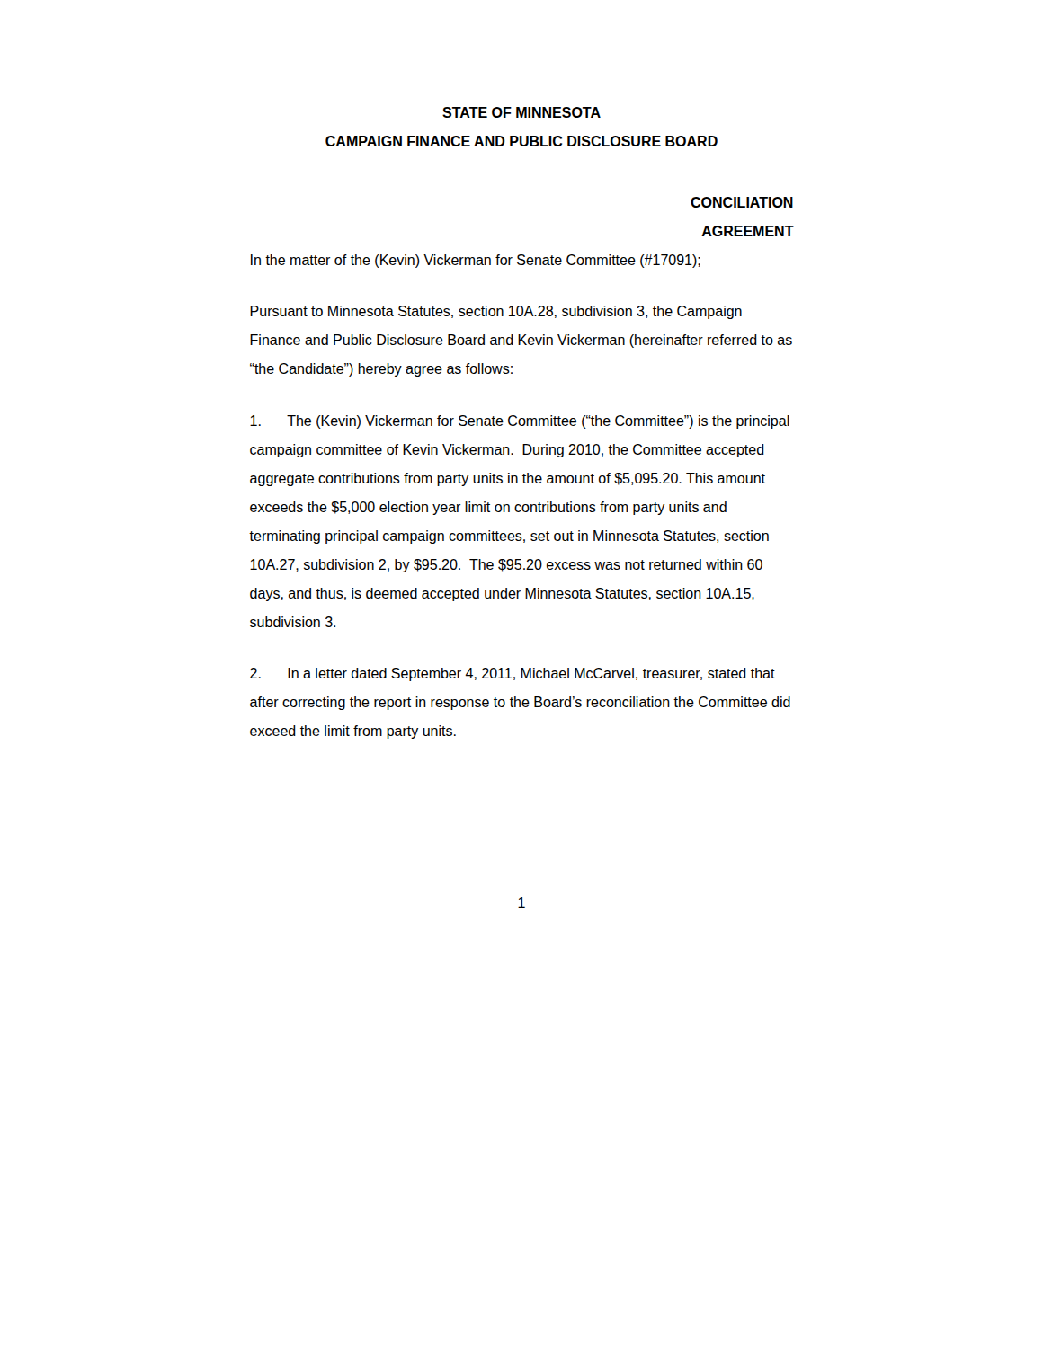STATE OF MINNESOTA
CAMPAIGN FINANCE AND PUBLIC DISCLOSURE BOARD
CONCILIATION
AGREEMENT
In the matter of the (Kevin) Vickerman for Senate Committee (#17091);
Pursuant to Minnesota Statutes, section 10A.28, subdivision 3, the Campaign Finance and Public Disclosure Board and Kevin Vickerman (hereinafter referred to as “the Candidate”) hereby agree as follows:
1. The (Kevin) Vickerman for Senate Committee (“the Committee”) is the principal campaign committee of Kevin Vickerman. During 2010, the Committee accepted aggregate contributions from party units in the amount of $5,095.20. This amount exceeds the $5,000 election year limit on contributions from party units and terminating principal campaign committees, set out in Minnesota Statutes, section 10A.27, subdivision 2, by $95.20. The $95.20 excess was not returned within 60 days, and thus, is deemed accepted under Minnesota Statutes, section 10A.15, subdivision 3.
2. In a letter dated September 4, 2011, Michael McCarvel, treasurer, stated that after correcting the report in response to the Board’s reconciliation the Committee did exceed the limit from party units.
1